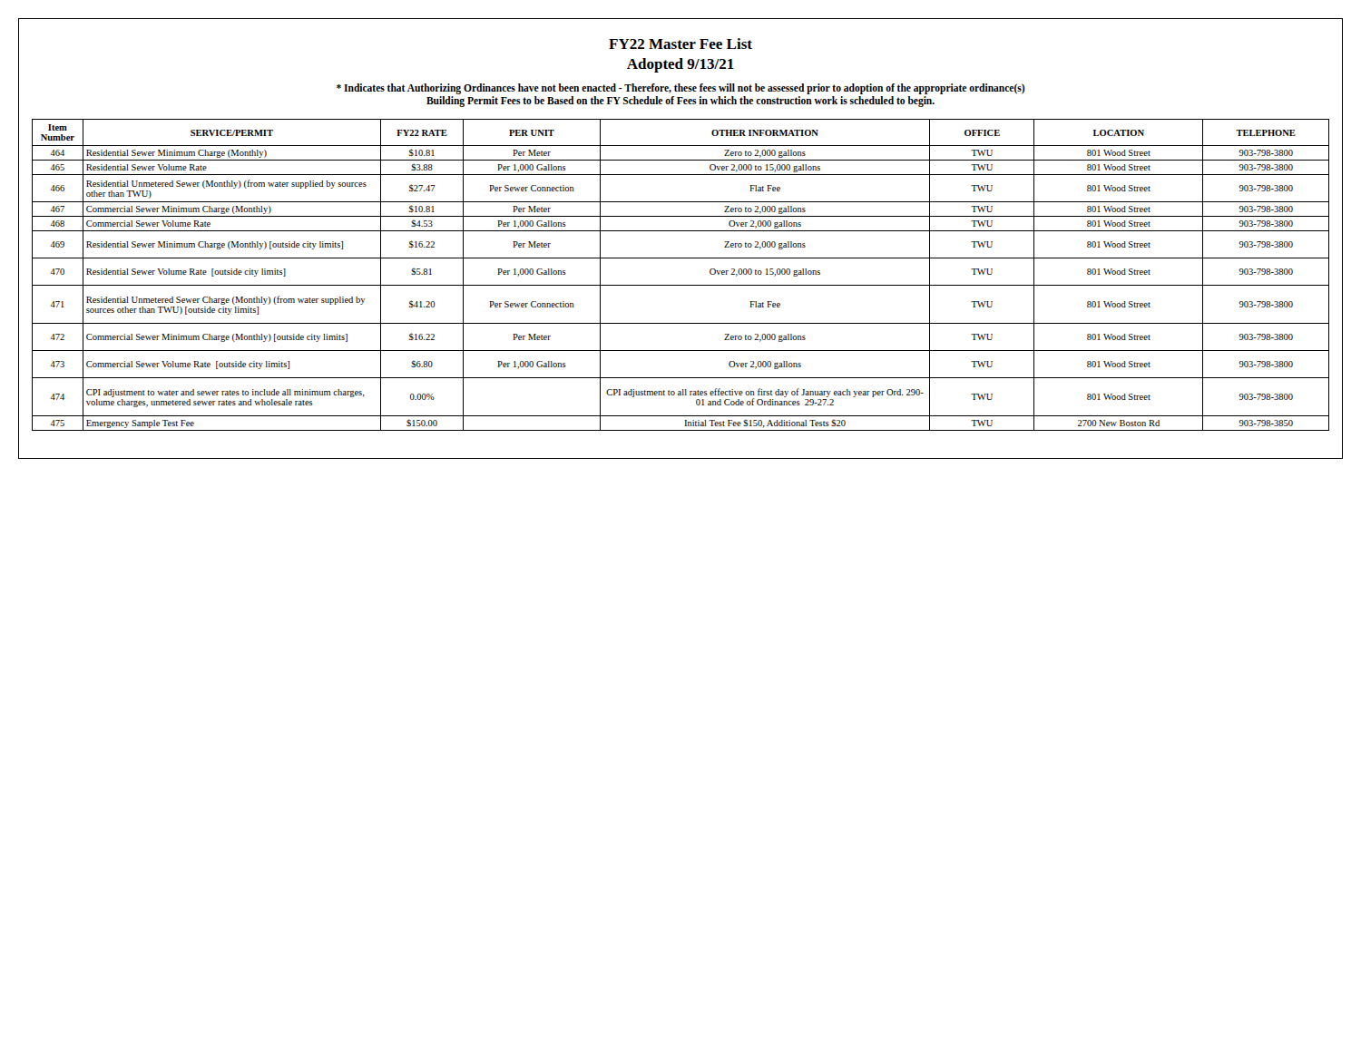FY22 Master Fee List
Adopted 9/13/21
* Indicates that Authorizing Ordinances have not been enacted - Therefore, these fees will not be assessed prior to adoption of the appropriate ordinance(s)
Building Permit Fees to be Based on the FY Schedule of Fees in which the construction work is scheduled to begin.
| Item Number | SERVICE/PERMIT | FY22 RATE | PER UNIT | OTHER INFORMATION | OFFICE | LOCATION | TELEPHONE |
| --- | --- | --- | --- | --- | --- | --- | --- |
| 464 | Residential Sewer Minimum Charge (Monthly) | $10.81 | Per Meter | Zero to 2,000 gallons | TWU | 801 Wood Street | 903-798-3800 |
| 465 | Residential Sewer Volume Rate | $3.88 | Per 1,000 Gallons | Over 2,000 to 15,000 gallons | TWU | 801 Wood Street | 903-798-3800 |
| 466 | Residential Unmetered Sewer (Monthly) (from water supplied by sources other than TWU) | $27.47 | Per Sewer Connection | Flat Fee | TWU | 801 Wood Street | 903-798-3800 |
| 467 | Commercial Sewer Minimum Charge (Monthly) | $10.81 | Per Meter | Zero to 2,000 gallons | TWU | 801 Wood Street | 903-798-3800 |
| 468 | Commercial Sewer Volume Rate | $4.53 | Per 1,000 Gallons | Over 2,000 gallons | TWU | 801 Wood Street | 903-798-3800 |
| 469 | Residential Sewer Minimum Charge (Monthly) [outside city limits] | $16.22 | Per Meter | Zero to 2,000 gallons | TWU | 801 Wood Street | 903-798-3800 |
| 470 | Residential Sewer Volume Rate [outside city limits] | $5.81 | Per 1,000 Gallons | Over 2,000 to 15,000 gallons | TWU | 801 Wood Street | 903-798-3800 |
| 471 | Residential Unmetered Sewer Charge (Monthly) (from water supplied by sources other than TWU) [outside city limits] | $41.20 | Per Sewer Connection | Flat Fee | TWU | 801 Wood Street | 903-798-3800 |
| 472 | Commercial Sewer Minimum Charge (Monthly) [outside city limits] | $16.22 | Per Meter | Zero to 2,000 gallons | TWU | 801 Wood Street | 903-798-3800 |
| 473 | Commercial Sewer Volume Rate [outside city limits] | $6.80 | Per 1,000 Gallons | Over 2,000 gallons | TWU | 801 Wood Street | 903-798-3800 |
| 474 | CPI adjustment to water and sewer rates to include all minimum charges, volume charges, unmetered sewer rates and wholesale rates | 0.00% | | CPI adjustment to all rates effective on first day of January each year per Ord. 290-01 and Code of Ordinances 29-27.2 | TWU | 801 Wood Street | 903-798-3800 |
| 475 | Emergency Sample Test Fee | $150.00 | | Initial Test Fee $150, Additional Tests $20 | TWU | 2700 New Boston Rd | 903-798-3850 |